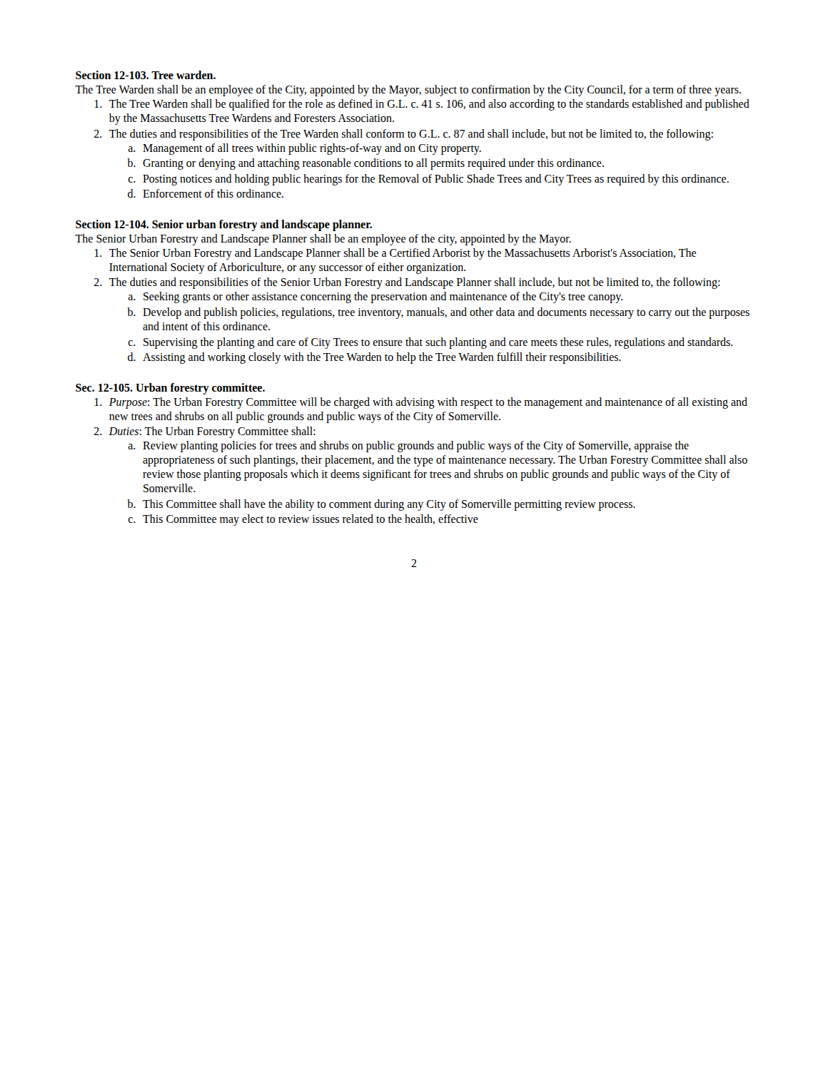Section 12-103. Tree warden.
The Tree Warden shall be an employee of the City, appointed by the Mayor, subject to confirmation by the City Council, for a term of three years.
The Tree Warden shall be qualified for the role as defined in G.L. c. 41 s. 106, and also according to the standards established and published by the Massachusetts Tree Wardens and Foresters Association.
The duties and responsibilities of the Tree Warden shall conform to G.L. c. 87 and shall include, but not be limited to, the following:
Management of all trees within public rights-of-way and on City property.
Granting or denying and attaching reasonable conditions to all permits required under this ordinance.
Posting notices and holding public hearings for the Removal of Public Shade Trees and City Trees as required by this ordinance.
Enforcement of this ordinance.
Section 12-104. Senior urban forestry and landscape planner.
The Senior Urban Forestry and Landscape Planner shall be an employee of the city, appointed by the Mayor.
The Senior Urban Forestry and Landscape Planner shall be a Certified Arborist by the Massachusetts Arborist's Association, The International Society of Arboriculture, or any successor of either organization.
The duties and responsibilities of the Senior Urban Forestry and Landscape Planner shall include, but not be limited to, the following:
Seeking grants or other assistance concerning the preservation and maintenance of the City's tree canopy.
Develop and publish policies, regulations, tree inventory, manuals, and other data and documents necessary to carry out the purposes and intent of this ordinance.
Supervising the planting and care of City Trees to ensure that such planting and care meets these rules, regulations and standards.
Assisting and working closely with the Tree Warden to help the Tree Warden fulfill their responsibilities.
Sec. 12-105. Urban forestry committee.
Purpose: The Urban Forestry Committee will be charged with advising with respect to the management and maintenance of all existing and new trees and shrubs on all public grounds and public ways of the City of Somerville.
Duties: The Urban Forestry Committee shall:
Review planting policies for trees and shrubs on public grounds and public ways of the City of Somerville, appraise the appropriateness of such plantings, their placement, and the type of maintenance necessary. The Urban Forestry Committee shall also review those planting proposals which it deems significant for trees and shrubs on public grounds and public ways of the City of Somerville.
This Committee shall have the ability to comment during any City of Somerville permitting review process.
This Committee may elect to review issues related to the health, effective
2